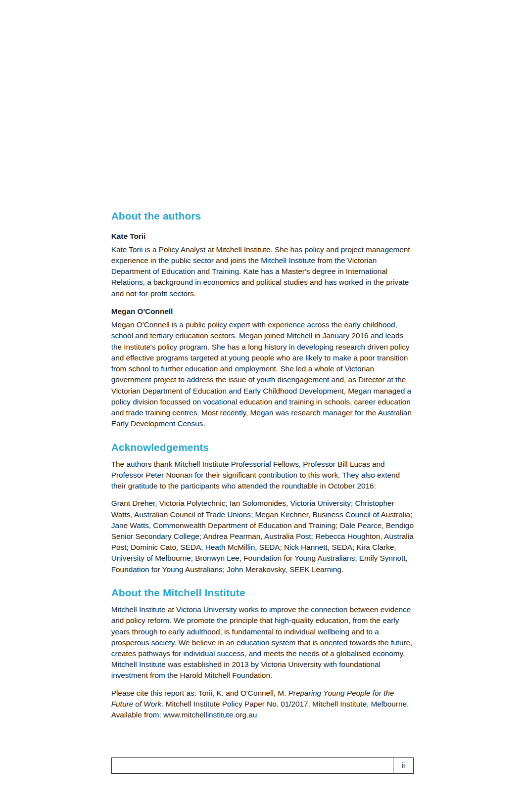About the authors
Kate Torii
Kate Torii is a Policy Analyst at Mitchell Institute. She has policy and project management experience in the public sector and joins the Mitchell Institute from the Victorian Department of Education and Training. Kate has a Master's degree in International Relations, a background in economics and political studies and has worked in the private and not-for-profit sectors.
Megan O'Connell
Megan O'Connell is a public policy expert with experience across the early childhood, school and tertiary education sectors. Megan joined Mitchell in January 2016 and leads the Institute's policy program. She has a long history in developing research driven policy and effective programs targeted at young people who are likely to make a poor transition from school to further education and employment. She led a whole of Victorian government project to address the issue of youth disengagement and, as Director at the Victorian Department of Education and Early Childhood Development, Megan managed a policy division focussed on vocational education and training in schools, career education and trade training centres. Most recently, Megan was research manager for the Australian Early Development Census.
Acknowledgements
The authors thank Mitchell Institute Professorial Fellows, Professor Bill Lucas and Professor Peter Noonan for their significant contribution to this work. They also extend their gratitude to the participants who attended the roundtable in October 2016:
Grant Dreher, Victoria Polytechnic; Ian Solomonides, Victoria University; Christopher Watts, Australian Council of Trade Unions; Megan Kirchner, Business Council of Australia; Jane Watts, Commonwealth Department of Education and Training; Dale Pearce, Bendigo Senior Secondary College; Andrea Pearman, Australia Post; Rebecca Houghton, Australia Post; Dominic Cato, SEDA; Heath McMillin, SEDA; Nick Hannett, SEDA; Kira Clarke, University of Melbourne; Bronwyn Lee, Foundation for Young Australians; Emily Synnott, Foundation for Young Australians; John Merakovsky, SEEK Learning.
About the Mitchell Institute
Mitchell Institute at Victoria University works to improve the connection between evidence and policy reform. We promote the principle that high-quality education, from the early years through to early adulthood, is fundamental to individual wellbeing and to a prosperous society. We believe in an education system that is oriented towards the future, creates pathways for individual success, and meets the needs of a globalised economy. Mitchell Institute was established in 2013 by Victoria University with foundational investment from the Harold Mitchell Foundation.
Please cite this report as: Torii, K. and O'Connell, M. Preparing Young People for the Future of Work. Mitchell Institute Policy Paper No. 01/2017. Mitchell Institute, Melbourne. Available from: www.mitchellinstitute.org.au
ii